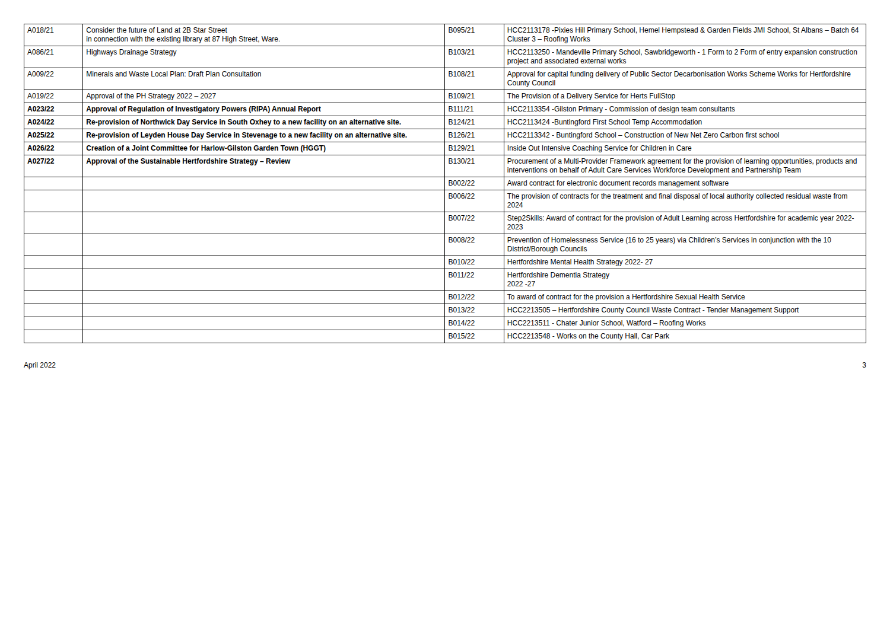| A018/21 | Consider the future of Land at 2B Star Street in connection with the existing library at 87 High Street, Ware. | B095/21 | HCC2113178 -Pixies Hill Primary School, Hemel Hempstead & Garden Fields JMI School, St Albans – Batch 64 Cluster 3 – Roofing Works |
| A086/21 | Highways Drainage Strategy | B103/21 | HCC2113250 - Mandeville Primary School, Sawbridgeworth - 1 Form to 2 Form of entry expansion construction project and associated external works |
| A009/22 | Minerals and Waste Local Plan: Draft Plan Consultation | B108/21 | Approval for capital funding delivery of Public Sector Decarbonisation Works Scheme Works for Hertfordshire County Council |
| A019/22 | Approval of the PH Strategy 2022 – 2027 | B109/21 | The Provision of a Delivery Service for Herts FullStop |
| A023/22 | Approval of Regulation of Investigatory Powers (RIPA) Annual Report | B111/21 | HCC2113354 -Gilston Primary - Commission of design team consultants |
| A024/22 | Re-provision of Northwick Day Service in South Oxhey to a new facility on an alternative site. | B124/21 | HCC2113424 -Buntingford First School Temp Accommodation |
| A025/22 | Re-provision of Leyden House Day Service in Stevenage to a new facility on an alternative site. | B126/21 | HCC2113342 - Buntingford School – Construction of New Net Zero Carbon first school |
| A026/22 | Creation of a Joint Committee for Harlow-Gilston Garden Town (HGGT) | B129/21 | Inside Out Intensive Coaching Service for Children in Care |
| A027/22 | Approval of the Sustainable Hertfordshire Strategy – Review | B130/21 | Procurement of a Multi-Provider Framework agreement for the provision of learning opportunities, products and interventions on behalf of Adult Care Services Workforce Development and Partnership Team |
| | | B002/22 | Award contract for electronic document records management software |
| | | B006/22 | The provision of contracts for the treatment and final disposal of local authority collected residual waste from 2024 |
| | | B007/22 | Step2Skills: Award of contract for the provision of Adult Learning across Hertfordshire for academic year 2022-2023 |
| | | B008/22 | Prevention of Homelessness Service (16 to 25 years) via Children’s Services in conjunction with the 10 District/Borough Councils |
| | | B010/22 | Hertfordshire Mental Health Strategy 2022- 27 |
| | | B011/22 | Hertfordshire Dementia Strategy 2022 -27 |
| | | B012/22 | To award of contract for the provision a Hertfordshire Sexual Health Service |
| | | B013/22 | HCC2213505 – Hertfordshire County Council Waste Contract - Tender Management Support |
| | | B014/22 | HCC2213511 - Chater Junior School, Watford – Roofing Works |
| | | B015/22 | HCC2213548 - Works on the County Hall, Car Park |
April 2022
3